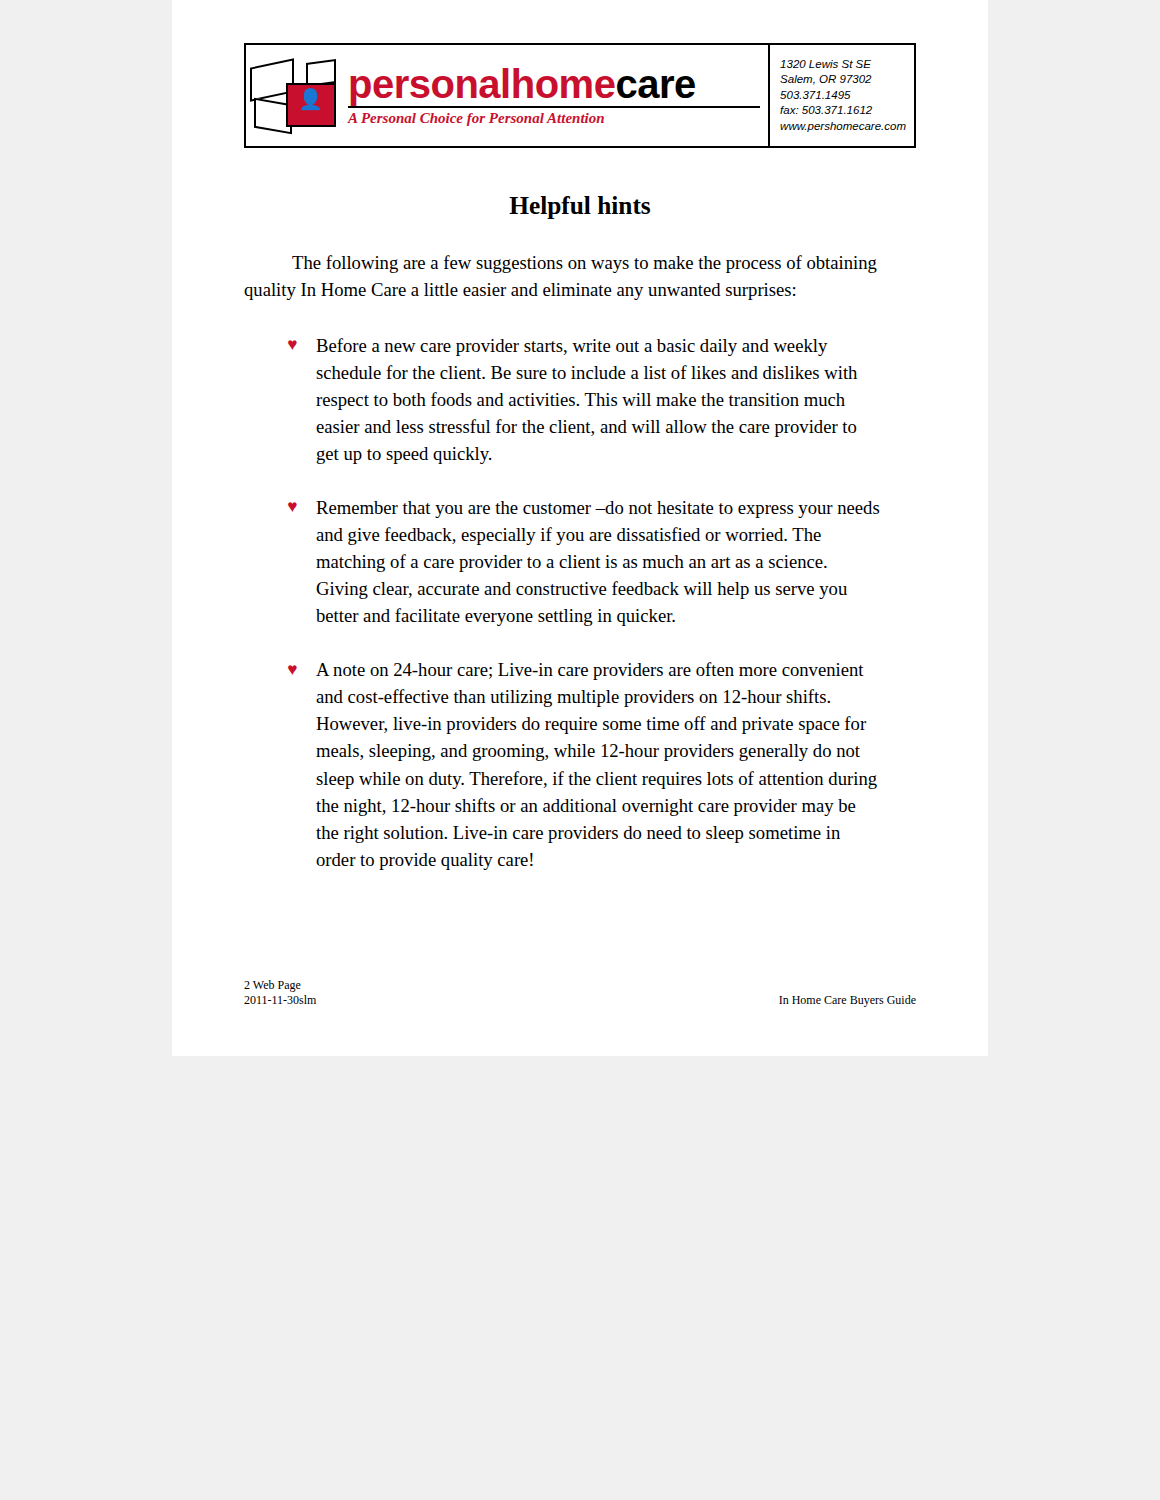personal home care
A Personal Choice for Personal Attention
1320 Lewis St SE
Salem, OR 97302
503.371.1495
fax: 503.371.1612
www.pershomecare.com
Helpful hints
The following are a few suggestions on ways to make the process of obtaining quality In Home Care a little easier and eliminate any unwanted surprises:
Before a new care provider starts, write out a basic daily and weekly schedule for the client. Be sure to include a list of likes and dislikes with respect to both foods and activities. This will make the transition much easier and less stressful for the client, and will allow the care provider to get up to speed quickly.
Remember that you are the customer –do not hesitate to express your needs and give feedback, especially if you are dissatisfied or worried. The matching of a care provider to a client is as much an art as a science. Giving clear, accurate and constructive feedback will help us serve you better and facilitate everyone settling in quicker.
A note on 24-hour care; Live-in care providers are often more convenient and cost-effective than utilizing multiple providers on 12-hour shifts. However, live-in providers do require some time off and private space for meals, sleeping, and grooming, while 12-hour providers generally do not sleep while on duty. Therefore, if the client requires lots of attention during the night, 12-hour shifts or an additional overnight care provider may be the right solution. Live-in care providers do need to sleep sometime in order to provide quality care!
2 Web Page
2011-11-30slm
In Home Care Buyers Guide